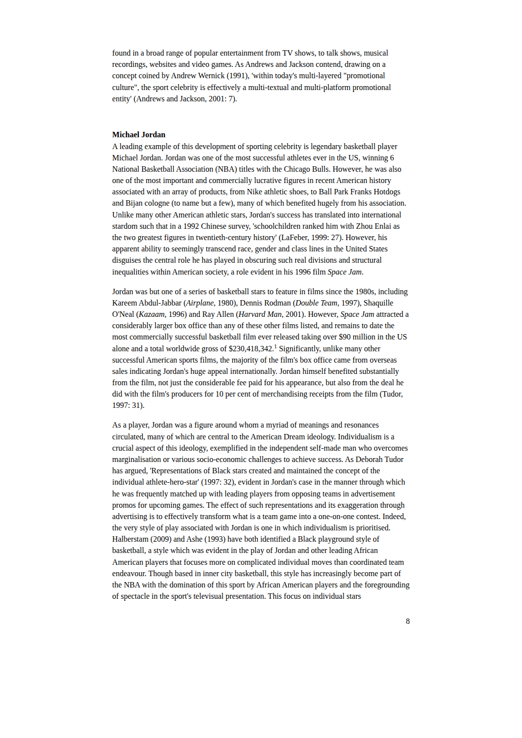found in a broad range of popular entertainment from TV shows, to talk shows, musical recordings, websites and video games. As Andrews and Jackson contend, drawing on a concept coined by Andrew Wernick (1991), 'within today's multi-layered "promotional culture", the sport celebrity is effectively a multi-textual and multi-platform promotional entity' (Andrews and Jackson, 2001: 7).
Michael Jordan
A leading example of this development of sporting celebrity is legendary basketball player Michael Jordan. Jordan was one of the most successful athletes ever in the US, winning 6 National Basketball Association (NBA) titles with the Chicago Bulls. However, he was also one of the most important and commercially lucrative figures in recent American history associated with an array of products, from Nike athletic shoes, to Ball Park Franks Hotdogs and Bijan cologne (to name but a few), many of which benefited hugely from his association. Unlike many other American athletic stars, Jordan's success has translated into international stardom such that in a 1992 Chinese survey, 'schoolchildren ranked him with Zhou Enlai as the two greatest figures in twentieth-century history' (LaFeber, 1999: 27). However, his apparent ability to seemingly transcend race, gender and class lines in the United States disguises the central role he has played in obscuring such real divisions and structural inequalities within American society, a role evident in his 1996 film Space Jam.
Jordan was but one of a series of basketball stars to feature in films since the 1980s, including Kareem Abdul-Jabbar (Airplane, 1980), Dennis Rodman (Double Team, 1997), Shaquille O'Neal (Kazaam, 1996) and Ray Allen (Harvard Man, 2001). However, Space Jam attracted a considerably larger box office than any of these other films listed, and remains to date the most commercially successful basketball film ever released taking over $90 million in the US alone and a total worldwide gross of $230,418,342.1 Significantly, unlike many other successful American sports films, the majority of the film's box office came from overseas sales indicating Jordan's huge appeal internationally. Jordan himself benefited substantially from the film, not just the considerable fee paid for his appearance, but also from the deal he did with the film's producers for 10 per cent of merchandising receipts from the film (Tudor, 1997: 31).
As a player, Jordan was a figure around whom a myriad of meanings and resonances circulated, many of which are central to the American Dream ideology. Individualism is a crucial aspect of this ideology, exemplified in the independent self-made man who overcomes marginalisation or various socio-economic challenges to achieve success. As Deborah Tudor has argued, 'Representations of Black stars created and maintained the concept of the individual athlete-hero-star' (1997: 32), evident in Jordan's case in the manner through which he was frequently matched up with leading players from opposing teams in advertisement promos for upcoming games. The effect of such representations and its exaggeration through advertising is to effectively transform what is a team game into a one-on-one contest. Indeed, the very style of play associated with Jordan is one in which individualism is prioritised. Halberstam (2009) and Ashe (1993) have both identified a Black playground style of basketball, a style which was evident in the play of Jordan and other leading African American players that focuses more on complicated individual moves than coordinated team endeavour. Though based in inner city basketball, this style has increasingly become part of the NBA with the domination of this sport by African American players and the foregrounding of spectacle in the sport's televisual presentation. This focus on individual stars
8